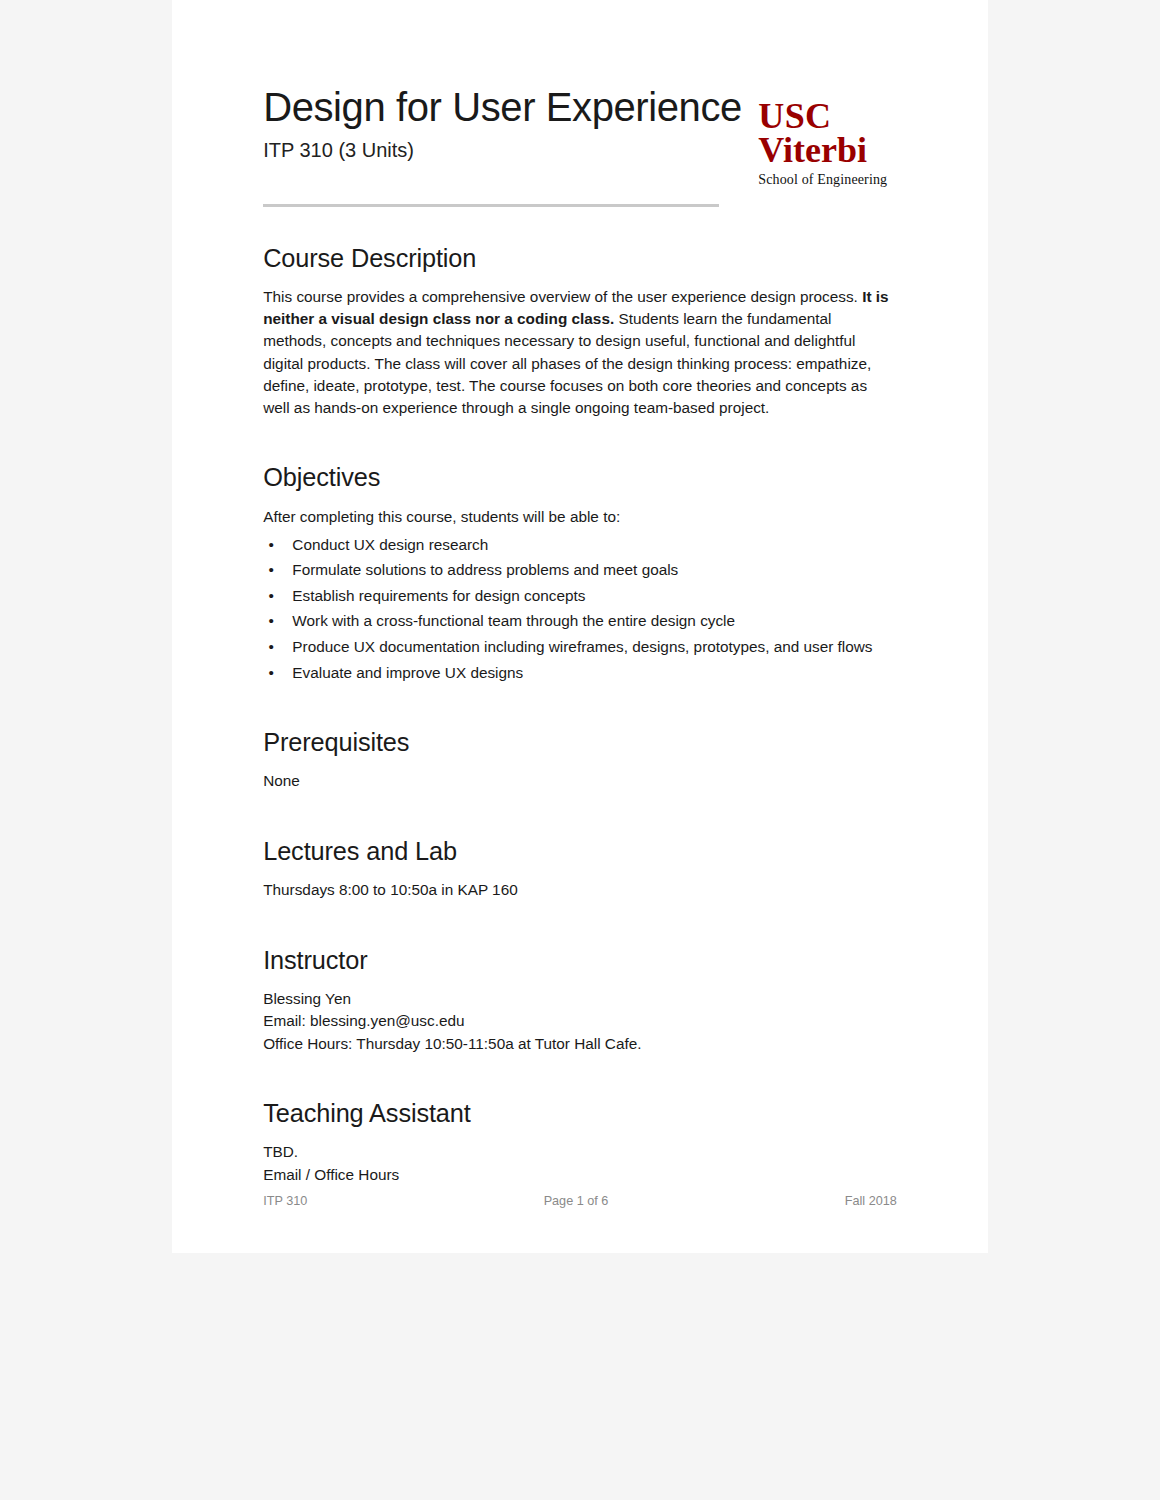Design for User Experience
ITP 310 (3 Units)
USC Viterbi School of Engineering
Course Description
This course provides a comprehensive overview of the user experience design process. It is neither a visual design class nor a coding class. Students learn the fundamental methods, concepts and techniques necessary to design useful, functional and delightful digital products. The class will cover all phases of the design thinking process: empathize, define, ideate, prototype, test. The course focuses on both core theories and concepts as well as hands-on experience through a single ongoing team-based project.
Objectives
After completing this course, students will be able to:
Conduct UX design research
Formulate solutions to address problems and meet goals
Establish requirements for design concepts
Work with a cross-functional team through the entire design cycle
Produce UX documentation including wireframes, designs, prototypes, and user flows
Evaluate and improve UX designs
Prerequisites
None
Lectures and Lab
Thursdays 8:00 to 10:50a in KAP 160
Instructor
Blessing Yen
Email: blessing.yen@usc.edu
Office Hours: Thursday 10:50-11:50a at Tutor Hall Cafe.
Teaching Assistant
TBD.
Email / Office Hours
ITP 310
Page 1 of 6
Fall 2018